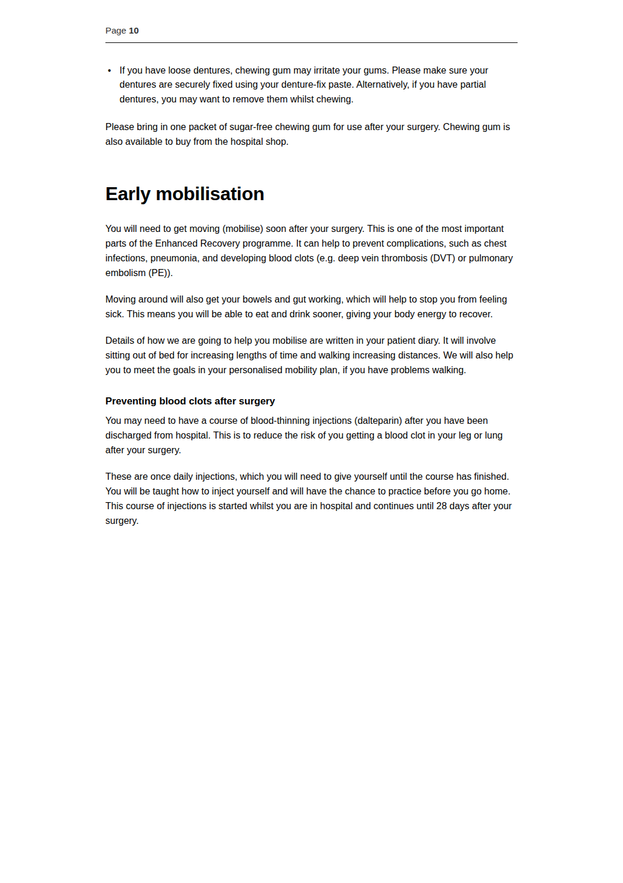Page 10
If you have loose dentures, chewing gum may irritate your gums. Please make sure your dentures are securely fixed using your denture-fix paste. Alternatively, if you have partial dentures, you may want to remove them whilst chewing.
Please bring in one packet of sugar-free chewing gum for use after your surgery. Chewing gum is also available to buy from the hospital shop.
Early mobilisation
You will need to get moving (mobilise) soon after your surgery. This is one of the most important parts of the Enhanced Recovery programme. It can help to prevent complications, such as chest infections, pneumonia, and developing blood clots (e.g. deep vein thrombosis (DVT) or pulmonary embolism (PE)).
Moving around will also get your bowels and gut working, which will help to stop you from feeling sick. This means you will be able to eat and drink sooner, giving your body energy to recover.
Details of how we are going to help you mobilise are written in your patient diary. It will involve sitting out of bed for increasing lengths of time and walking increasing distances. We will also help you to meet the goals in your personalised mobility plan, if you have problems walking.
Preventing blood clots after surgery
You may need to have a course of blood-thinning injections (dalteparin) after you have been discharged from hospital. This is to reduce the risk of you getting a blood clot in your leg or lung after your surgery.
These are once daily injections, which you will need to give yourself until the course has finished. You will be taught how to inject yourself and will have the chance to practice before you go home. This course of injections is started whilst you are in hospital and continues until 28 days after your surgery.